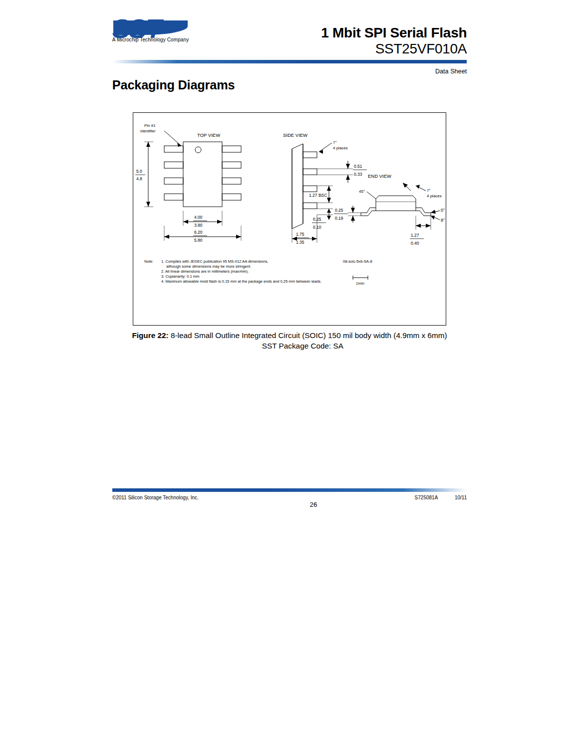SST®
A Microchip Technology Company
1 Mbit SPI Serial Flash
SST25VF010A
Data Sheet
Packaging Diagrams
TOP VIEW Pin #1 Identifier 5.0 4.8 4.00 3.80 6.20 5.80 SIDE VIEW 7° 4 places 0.51 0.33 1.27 BSC 0.25 0.10 1.75 1.35 END VIEW 45° 7° 4 places 0.25 0.19 0° 8° 1.27 0.40 Note: 1. Complies with JEDEC publication 95 MS-012 AA dimensions, although some dimensions may be more stringent. 2. All linear dimensions are in millimeters (max/min). 3. Coplanarity: 0.1 mm 4. Maximum allowable mold flash is 0.15 mm at the package ends and 0.25 mm between leads. 08-soic-5x6-SA-8 1mm
Figure 22: 8-lead Small Outline Integrated Circuit (SOIC) 150 mil body width (4.9mm x 6mm) SST Package Code: SA
©2011 Silicon Storage Technology, Inc.
26
S725081A 10/11